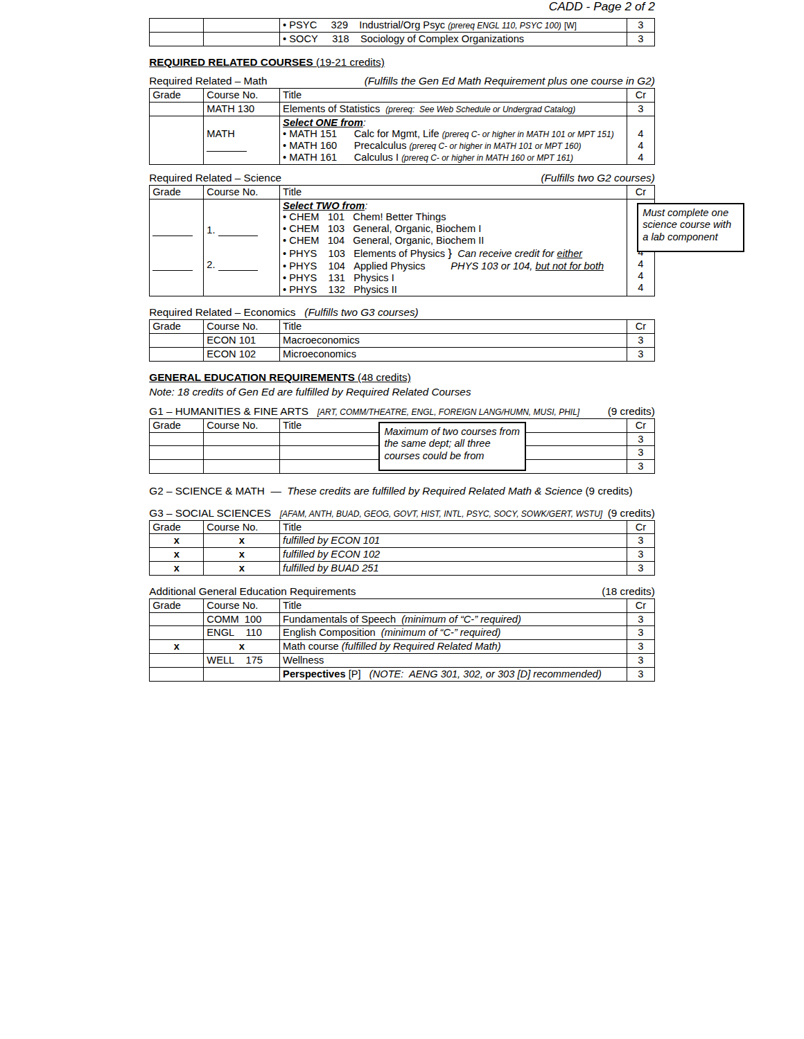CADD - Page 2 of 2
| | | • PSYC 329 Industrial/Org Psyc (prereq ENGL 110, PSYC 100) [W] | 3 |
| | | • SOCY 318 Sociology of Complex Organizations | 3 |
REQUIRED RELATED COURSES (19-21 credits)
Required Related – Math (Fulfills the Gen Ed Math Requirement plus one course in G2)
| Grade | Course No. | Title | Cr |
| --- | --- | --- | --- |
| | MATH 130 | Elements of Statistics (prereq: See Web Schedule or Undergrad Catalog) | 3 |
| | MATH | Select ONE from : • MATH 151 Calc for Mgmt, Life (prereq C- or higher in MATH 101 or MPT 151) • MATH 160 Precalculus (prereq C- or higher in MATH 101 or MPT 160) • MATH 161 Calculus I (prereq C- or higher in MATH 160 or MPT 161) | 4 4 4 |
Required Related – Science (Fulfills two G2 courses)
| Grade | Course No. | Title | Cr |
| --- | --- | --- | --- |
| | 1. 2. | Select TWO from : • CHEM 101 Chem! Better Things • CHEM 103 General, Organic, Biochem I • CHEM 104 General, Organic, Biochem II • PHYS 103 Elements of Physics } Can receive credit for either • PHYS 104 Applied Physics PHYS 103 or 104, but not for both • PHYS 131 Physics I • PHYS 132 Physics II | 3 3 3 4 4 4 4 |
Must complete one science course with a lab component
Required Related – Economics (Fulfills two G3 courses)
| Grade | Course No. | Title | Cr |
| --- | --- | --- | --- |
| | ECON 101 | Macroeconomics | 3 |
| | ECON 102 | Microeconomics | 3 |
GENERAL EDUCATION REQUIREMENTS (48 credits)
Note: 18 credits of Gen Ed are fulfilled by Required Related Courses
G1 – HUMANITIES & FINE ARTS [ART, COMM/THEATRE, ENGL, FOREIGN LANG/HUMN, MUSI, PHIL] (9 credits)
| Grade | Course No. | Title | Cr |
| --- | --- | --- | --- |
| | | | 3 |
| | | | 3 |
| | | | 3 |
Maximum of two courses from the same dept; all three courses could be from
G2 – SCIENCE & MATH — These credits are fulfilled by Required Related Math & Science (9 credits)
G3 – SOCIAL SCIENCES [AFAM, ANTH, BUAD, GEOG, GOVT, HIST, INTL, PSYC, SOCY, SOWK/GERT, WSTU] (9 credits)
| Grade | Course No. | Title | Cr |
| --- | --- | --- | --- |
| x | x | fulfilled by ECON 101 | 3 |
| x | x | fulfilled by ECON 102 | 3 |
| x | x | fulfilled by BUAD 251 | 3 |
Additional General Education Requirements (18 credits)
| Grade | Course No. | Title | Cr |
| --- | --- | --- | --- |
| | COMM 100 | Fundamentals of Speech (minimum of “C-” required) | 3 |
| | ENGL 110 | English Composition (minimum of “C-” required) | 3 |
| x | x | Math course (fulfilled by Required Related Math) | 3 |
| | WELL 175 | Wellness | 3 |
| | | Perspectives [P] (NOTE: AENG 301, 302, or 303 [D] recommended) | 3 |